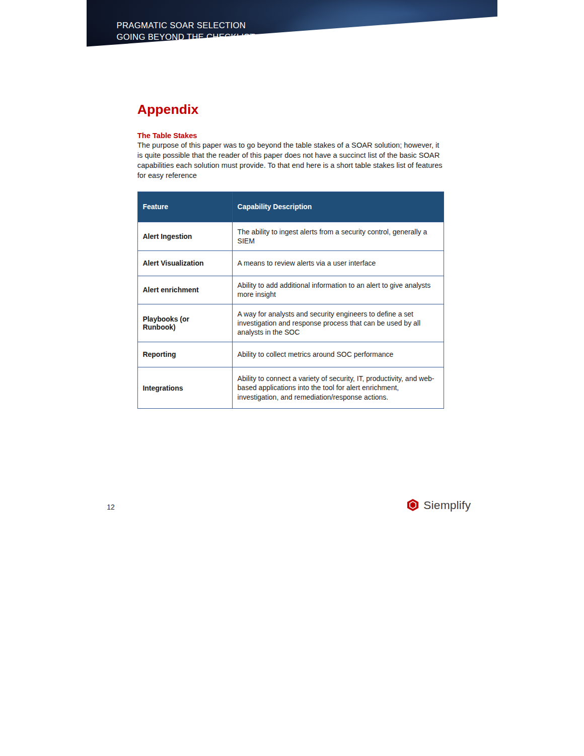Pragmatic SOAR Selection
Going Beyond the Checklist
Appendix
The Table Stakes
The purpose of this paper was to go beyond the table stakes of a SOAR solution; however, it is quite possible that the reader of this paper does not have a succinct list of the basic SOAR capabilities each solution must provide. To that end here is a short table stakes list of features for easy reference
| Feature | Capability Description |
| --- | --- |
| Alert Ingestion | The ability to ingest alerts from a security control, generally a SIEM |
| Alert Visualization | A means to review alerts via a user interface |
| Alert enrichment | Ability to add additional information to an alert to give analysts more insight |
| Playbooks (or Runbook) | A way for analysts and security engineers to define a set investigation and response process that can be used by all analysts in the SOC |
| Reporting | Ability to collect metrics around SOC performance |
| Integrations | Ability to connect a variety of security, IT, productivity, and web-based applications into the tool for alert enrichment, investigation, and remediation/response actions. |
12
Siemplify